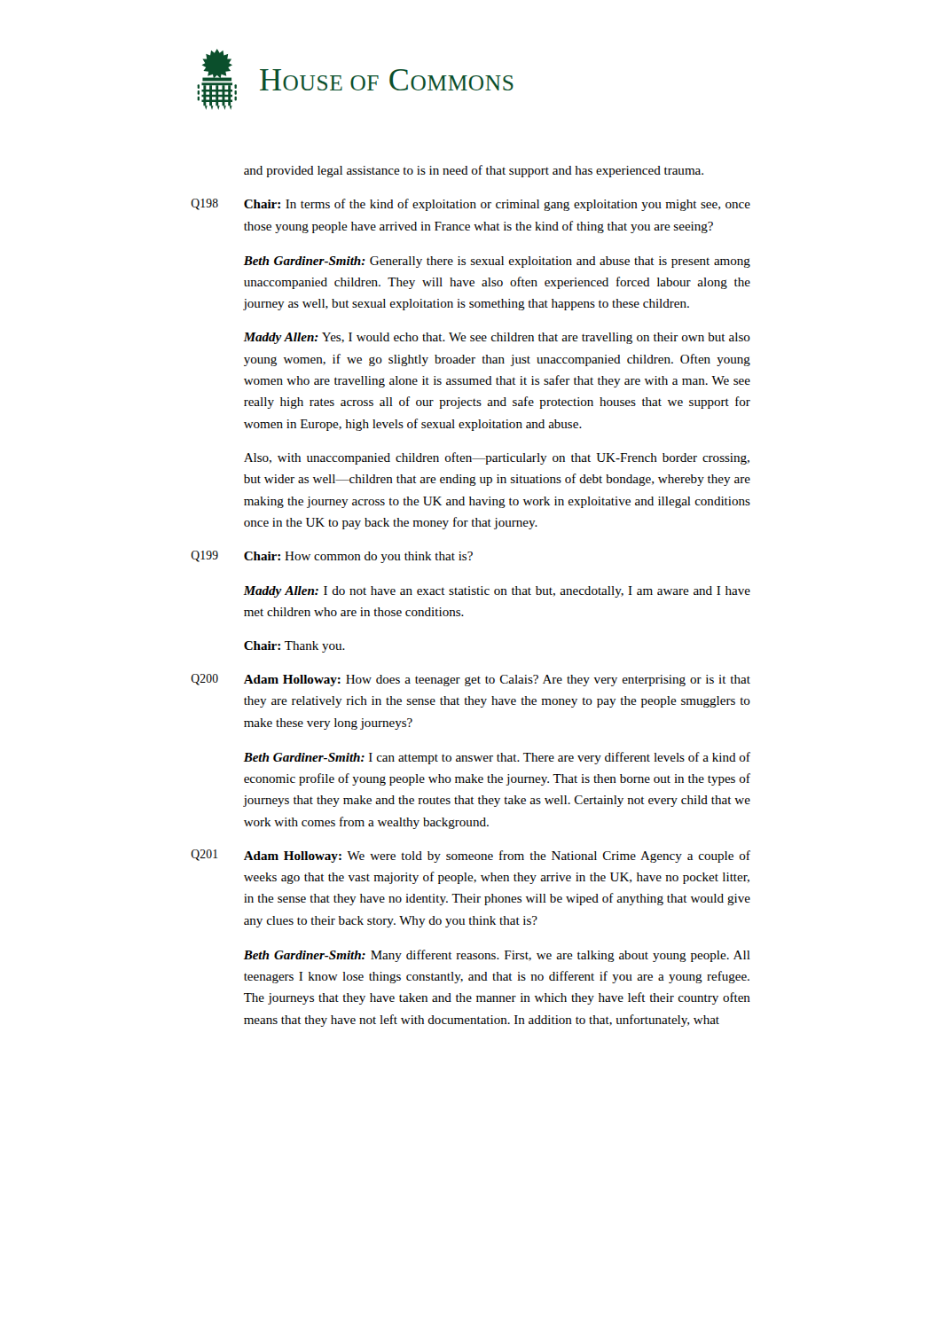HOUSE OF COMMONS
and provided legal assistance to is in need of that support and has experienced trauma.
Q198
Chair: In terms of the kind of exploitation or criminal gang exploitation you might see, once those young people have arrived in France what is the kind of thing that you are seeing?
Beth Gardiner-Smith: Generally there is sexual exploitation and abuse that is present among unaccompanied children. They will have also often experienced forced labour along the journey as well, but sexual exploitation is something that happens to these children.
Maddy Allen: Yes, I would echo that. We see children that are travelling on their own but also young women, if we go slightly broader than just unaccompanied children. Often young women who are travelling alone it is assumed that it is safer that they are with a man. We see really high rates across all of our projects and safe protection houses that we support for women in Europe, high levels of sexual exploitation and abuse.
Also, with unaccompanied children often—particularly on that UK-French border crossing, but wider as well—children that are ending up in situations of debt bondage, whereby they are making the journey across to the UK and having to work in exploitative and illegal conditions once in the UK to pay back the money for that journey.
Q199
Chair: How common do you think that is?
Maddy Allen: I do not have an exact statistic on that but, anecdotally, I am aware and I have met children who are in those conditions.
Chair: Thank you.
Q200
Adam Holloway: How does a teenager get to Calais? Are they very enterprising or is it that they are relatively rich in the sense that they have the money to pay the people smugglers to make these very long journeys?
Beth Gardiner-Smith: I can attempt to answer that. There are very different levels of a kind of economic profile of young people who make the journey. That is then borne out in the types of journeys that they make and the routes that they take as well. Certainly not every child that we work with comes from a wealthy background.
Q201
Adam Holloway: We were told by someone from the National Crime Agency a couple of weeks ago that the vast majority of people, when they arrive in the UK, have no pocket litter, in the sense that they have no identity. Their phones will be wiped of anything that would give any clues to their back story. Why do you think that is?
Beth Gardiner-Smith: Many different reasons. First, we are talking about young people. All teenagers I know lose things constantly, and that is no different if you are a young refugee. The journeys that they have taken and the manner in which they have left their country often means that they have not left with documentation. In addition to that, unfortunately, what